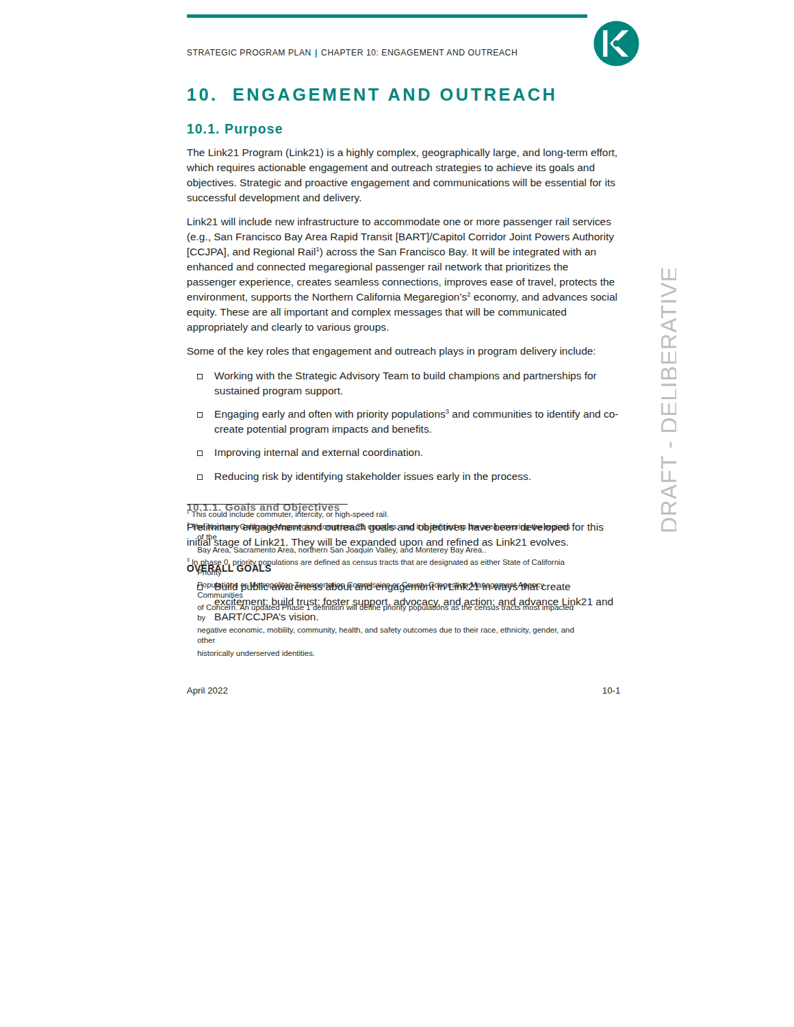STRATEGIC PROGRAM PLAN | CHAPTER 10: ENGAGEMENT AND OUTREACH
DRAFT - DELIBERATIVE
10. ENGAGEMENT AND OUTREACH
10.1. Purpose
The Link21 Program (Link21) is a highly complex, geographically large, and long-term effort, which requires actionable engagement and outreach strategies to achieve its goals and objectives. Strategic and proactive engagement and communications will be essential for its successful development and delivery.
Link21 will include new infrastructure to accommodate one or more passenger rail services (e.g., San Francisco Bay Area Rapid Transit [BART]/Capitol Corridor Joint Powers Authority [CCJPA], and Regional Rail1) across the San Francisco Bay. It will be integrated with an enhanced and connected megaregional passenger rail network that prioritizes the passenger experience, creates seamless connections, improves ease of travel, protects the environment, supports the Northern California Megaregion’s2 economy, and advances social equity. These are all important and complex messages that will be communicated appropriately and clearly to various groups.
Some of the key roles that engagement and outreach plays in program delivery include:
Working with the Strategic Advisory Team to build champions and partnerships for sustained program support.
Engaging early and often with priority populations3 and communities to identify and co-create potential program impacts and benefits.
Improving internal and external coordination.
Reducing risk by identifying stakeholder issues early in the process.
10.1.1. Goals and Objectives
Preliminary engagement and outreach goals and objectives have been developed for this initial stage of Link21. They will be expanded upon and refined as Link21 evolves.
OVERALL GOALS
Build public awareness about and engagement in Link21 in ways that create excitement; build trust; foster support, advocacy, and action; and advance Link21 and BART/CCJPA’s vision.
1 This could include commuter, intercity, or high-speed rail.
2 The Northern California Megaregion comprises 21 counties, and it is defined as the area covering the regions of the
Bay Area, Sacramento Area, northern San Joaquin Valley, and Monterey Bay Area..
3 In phase 0, priority populations are defined as census tracts that are designated as either State of California Priority
Populations or Metropolitan Transportation Commission or County Congestion Management Agency Communities
of Concern. An updated Phase 1 definition will define priority populations as the census tracts most impacted by
negative economic, mobility, community, health, and safety outcomes due to their race, ethnicity, gender, and other
historically underserved identities.
April 2022 10-1